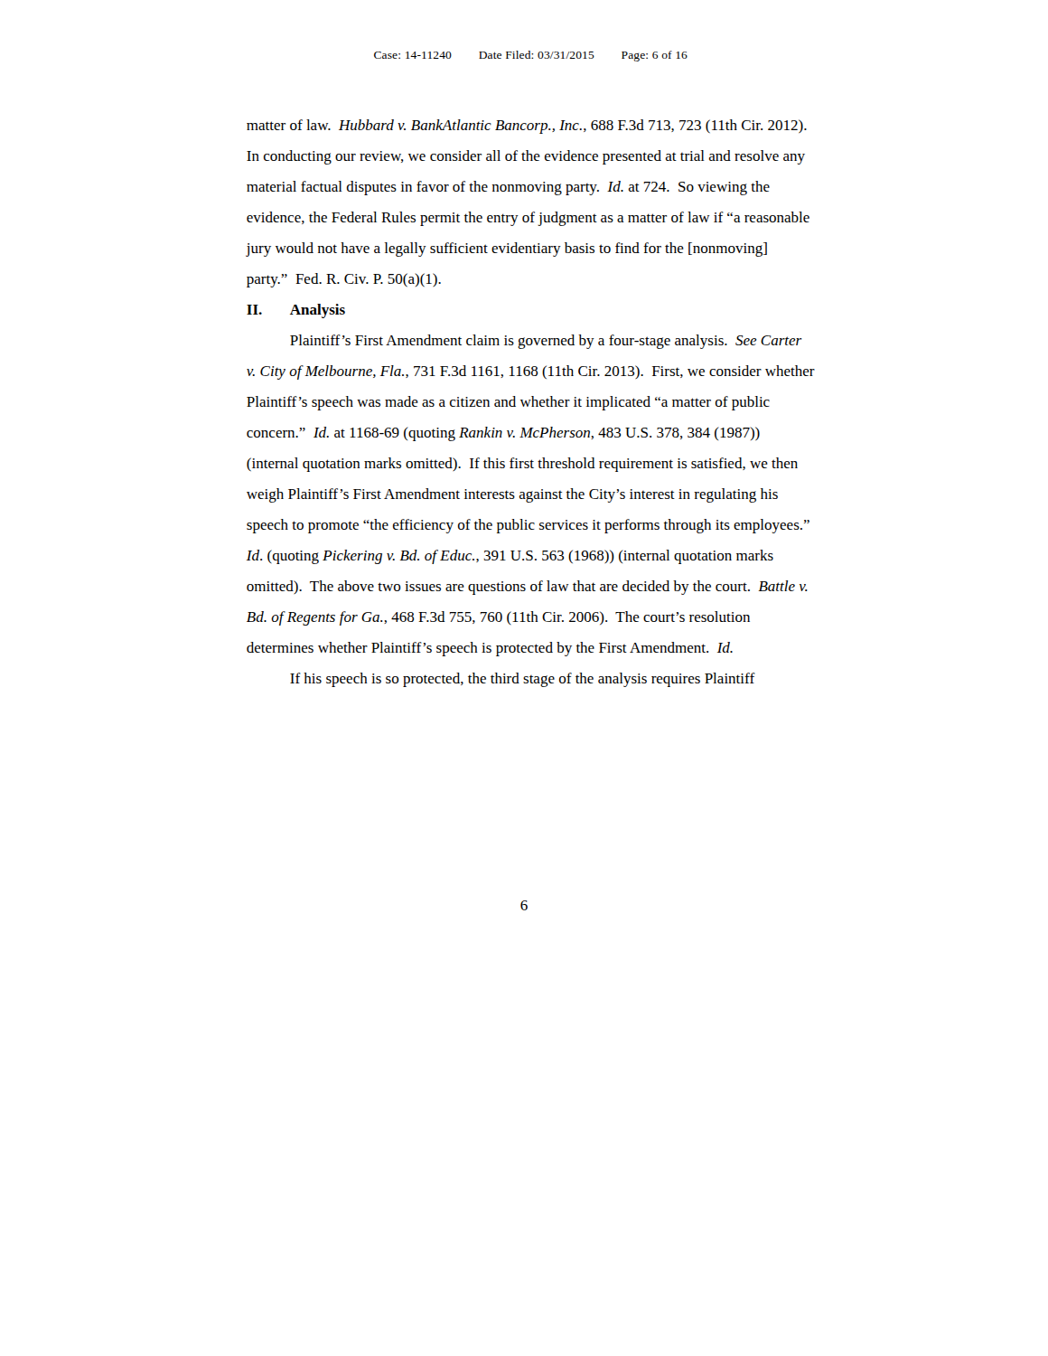Case: 14-11240 Date Filed: 03/31/2015 Page: 6 of 16
matter of law. Hubbard v. BankAtlantic Bancorp., Inc., 688 F.3d 713, 723 (11th Cir. 2012). In conducting our review, we consider all of the evidence presented at trial and resolve any material factual disputes in favor of the nonmoving party. Id. at 724. So viewing the evidence, the Federal Rules permit the entry of judgment as a matter of law if “a reasonable jury would not have a legally sufficient evidentiary basis to find for the [nonmoving] party.” Fed. R. Civ. P. 50(a)(1).
II. Analysis
Plaintiff’s First Amendment claim is governed by a four-stage analysis. See Carter v. City of Melbourne, Fla., 731 F.3d 1161, 1168 (11th Cir. 2013). First, we consider whether Plaintiff’s speech was made as a citizen and whether it implicated “a matter of public concern.” Id. at 1168-69 (quoting Rankin v. McPherson, 483 U.S. 378, 384 (1987)) (internal quotation marks omitted). If this first threshold requirement is satisfied, we then weigh Plaintiff’s First Amendment interests against the City’s interest in regulating his speech to promote “the efficiency of the public services it performs through its employees.” Id. (quoting Pickering v. Bd. of Educ., 391 U.S. 563 (1968)) (internal quotation marks omitted). The above two issues are questions of law that are decided by the court. Battle v. Bd. of Regents for Ga., 468 F.3d 755, 760 (11th Cir. 2006). The court’s resolution determines whether Plaintiff’s speech is protected by the First Amendment. Id.
If his speech is so protected, the third stage of the analysis requires Plaintiff
6